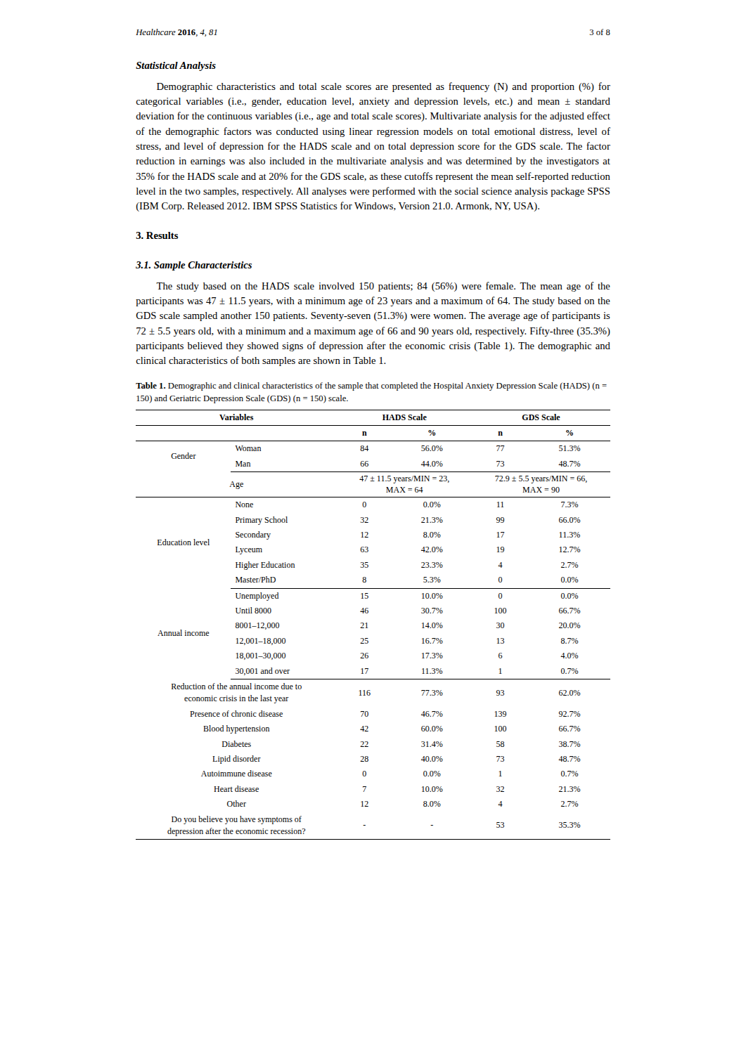Healthcare 2016, 4, 81
3 of 8
Statistical Analysis
Demographic characteristics and total scale scores are presented as frequency (N) and proportion (%) for categorical variables (i.e., gender, education level, anxiety and depression levels, etc.) and mean ± standard deviation for the continuous variables (i.e., age and total scale scores). Multivariate analysis for the adjusted effect of the demographic factors was conducted using linear regression models on total emotional distress, level of stress, and level of depression for the HADS scale and on total depression score for the GDS scale. The factor reduction in earnings was also included in the multivariate analysis and was determined by the investigators at 35% for the HADS scale and at 20% for the GDS scale, as these cutoffs represent the mean self-reported reduction level in the two samples, respectively. All analyses were performed with the social science analysis package SPSS (IBM Corp. Released 2012. IBM SPSS Statistics for Windows, Version 21.0. Armonk, NY, USA).
3. Results
3.1. Sample Characteristics
The study based on the HADS scale involved 150 patients; 84 (56%) were female. The mean age of the participants was 47 ± 11.5 years, with a minimum age of 23 years and a maximum of 64. The study based on the GDS scale sampled another 150 patients. Seventy-seven (51.3%) were women. The average age of participants is 72 ± 5.5 years old, with a minimum and a maximum age of 66 and 90 years old, respectively. Fifty-three (35.3%) participants believed they showed signs of depression after the economic crisis (Table 1). The demographic and clinical characteristics of both samples are shown in Table 1.
Table 1. Demographic and clinical characteristics of the sample that completed the Hospital Anxiety Depression Scale (HADS) (n = 150) and Geriatric Depression Scale (GDS) (n = 150) scale.
| Variables | HADS Scale | GDS Scale |
| --- | --- | --- |
| | n | % | n | % |
| Gender | Woman | 84 | 56.0% | 77 | 51.3% |
| Man | 66 | 44.0% | 73 | 48.7% |
| Age | 47 ± 11.5 years/MIN = 23, MAX = 64 | 72.9 ± 5.5 years/MIN = 66, MAX = 90 |
| Education level | None | 0 | 0.0% | 11 | 7.3% |
| Primary School | 32 | 21.3% | 99 | 66.0% |
| Secondary | 12 | 8.0% | 17 | 11.3% |
| Lyceum | 63 | 42.0% | 19 | 12.7% |
| Higher Education | 35 | 23.3% | 4 | 2.7% |
| Master/PhD | 8 | 5.3% | 0 | 0.0% |
| Annual income | Unemployed | 15 | 10.0% | 0 | 0.0% |
| Until 8000 | 46 | 30.7% | 100 | 66.7% |
| 8001–12,000 | 21 | 14.0% | 30 | 20.0% |
| 12,001–18,000 | 25 | 16.7% | 13 | 8.7% |
| 18,001–30,000 | 26 | 17.3% | 6 | 4.0% |
| 30,001 and over | 17 | 11.3% | 1 | 0.7% |
| Reduction of the annual income due to economic crisis in the last year | 116 | 77.3% | 93 | 62.0% |
| Presence of chronic disease | 70 | 46.7% | 139 | 92.7% |
| Blood hypertension | 42 | 60.0% | 100 | 66.7% |
| Diabetes | 22 | 31.4% | 58 | 38.7% |
| Lipid disorder | 28 | 40.0% | 73 | 48.7% |
| Autoimmune disease | 0 | 0.0% | 1 | 0.7% |
| Heart disease | 7 | 10.0% | 32 | 21.3% |
| Other | 12 | 8.0% | 4 | 2.7% |
| Do you believe you have symptoms of depression after the economic recession? | - | - | 53 | 35.3% |